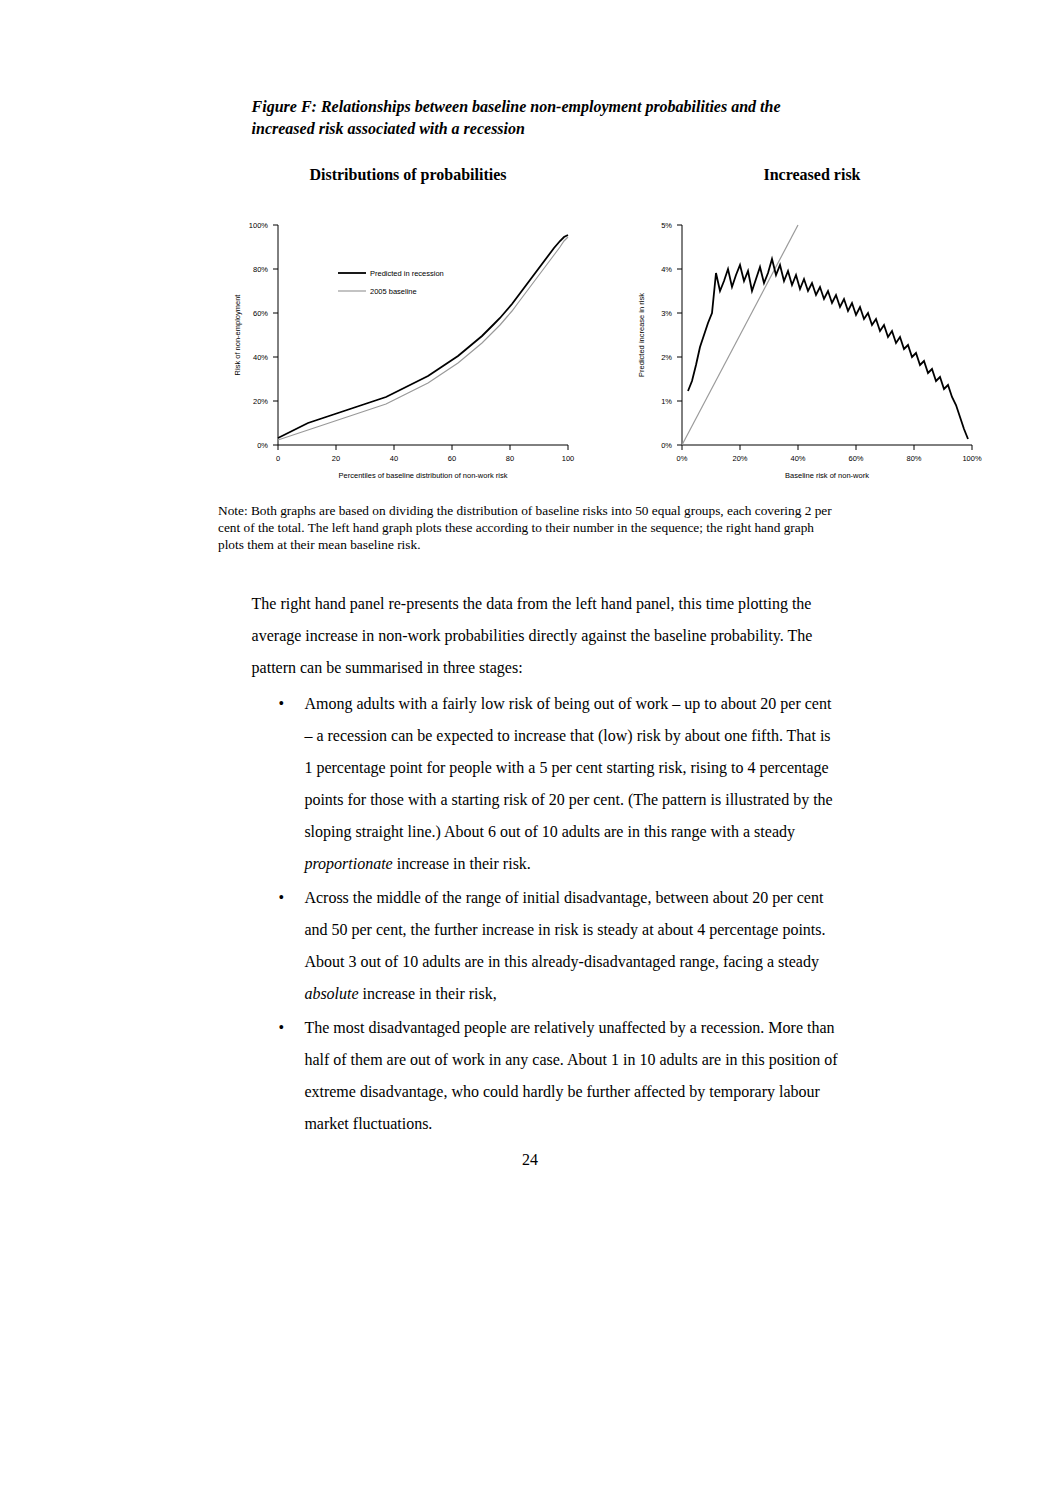Figure F: Relationships between baseline non-employment probabilities and the increased risk associated with a recession
Distributions of probabilities
0% 20% 40% 60% 80% 100% 0 20 40 60 80 100 Percentiles of baseline distribution of non-work risk Risk of non-employment Predicted in recession 2005 baseline
Increased risk
0% 1% 2% 3% 4% 5% 0% 20% 40% 60% 80% 100% Baseline risk of non-work Predicted increase in risk
Note: Both graphs are based on dividing the distribution of baseline risks into 50 equal groups, each covering 2 per cent of the total. The left hand graph plots these according to their number in the sequence; the right hand graph plots them at their mean baseline risk.
The right hand panel re-presents the data from the left hand panel, this time plotting the average increase in non-work probabilities directly against the baseline probability. The pattern can be summarised in three stages:
Among adults with a fairly low risk of being out of work – up to about 20 per cent – a recession can be expected to increase that (low) risk by about one fifth. That is 1 percentage point for people with a 5 per cent starting risk, rising to 4 percentage points for those with a starting risk of 20 per cent. (The pattern is illustrated by the sloping straight line.) About 6 out of 10 adults are in this range with a steady proportionate increase in their risk.
Across the middle of the range of initial disadvantage, between about 20 per cent and 50 per cent, the further increase in risk is steady at about 4 percentage points. About 3 out of 10 adults are in this already-disadvantaged range, facing a steady absolute increase in their risk,
The most disadvantaged people are relatively unaffected by a recession. More than half of them are out of work in any case. About 1 in 10 adults are in this position of extreme disadvantage, who could hardly be further affected by temporary labour market fluctuations.
24